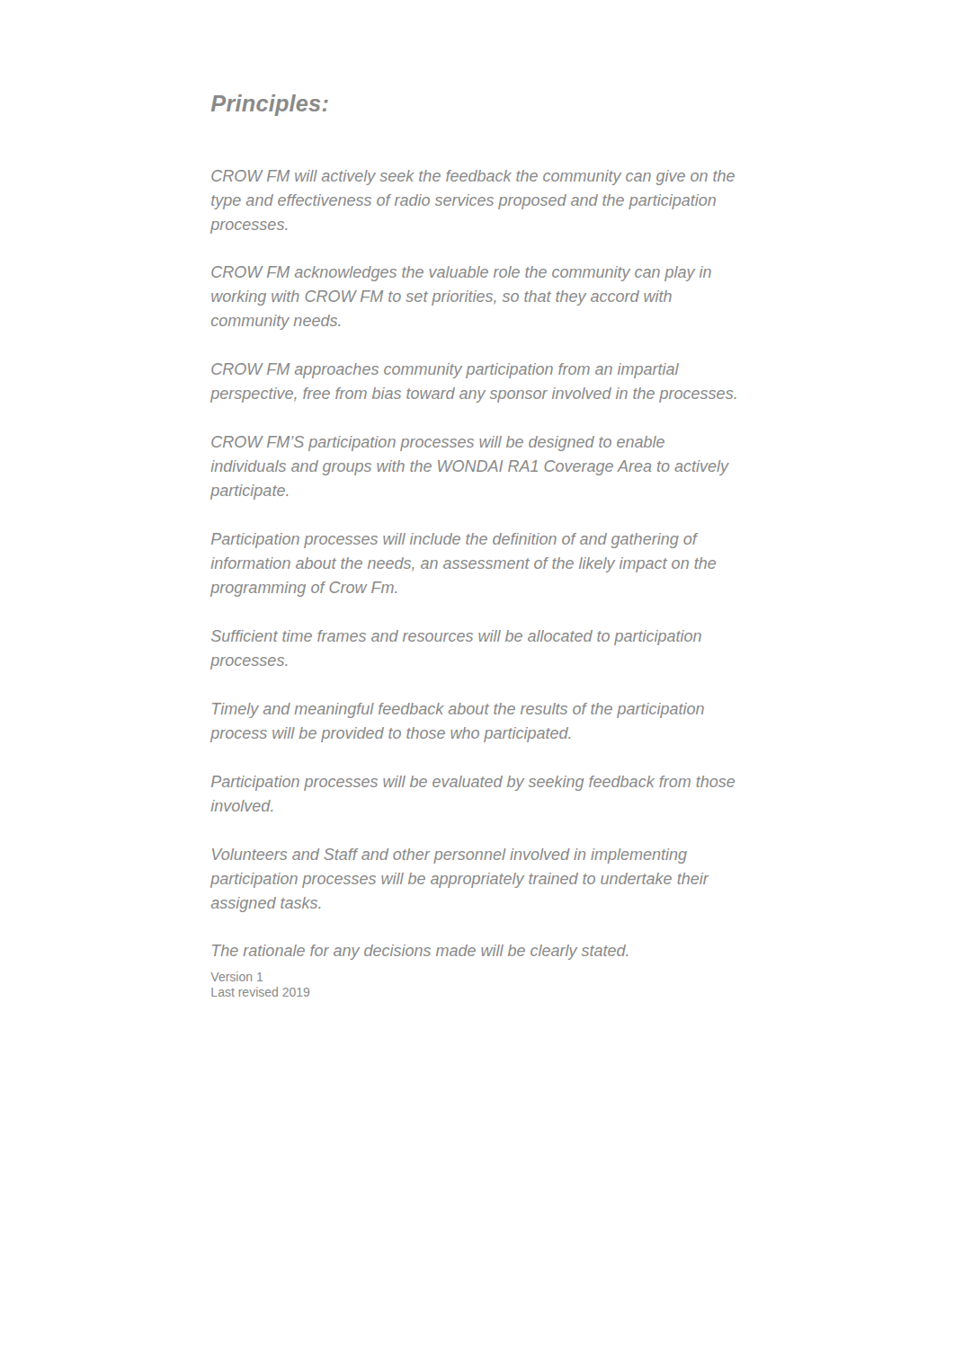Principles:
CROW FM will actively seek the feedback the community can give on the type and effectiveness of radio services proposed and the participation processes.
CROW FM acknowledges the valuable role the community can play in working with CROW FM to set priorities, so that they accord with community needs.
CROW FM approaches community participation from an impartial perspective, free from bias toward any sponsor involved in the processes.
CROW FM’S participation processes will be designed to enable individuals and groups with the WONDAI RA1 Coverage Area to actively participate.
Participation processes will include the definition of and gathering of information about the needs, an assessment of the likely impact on the programming of Crow Fm.
Sufficient time frames and resources will be allocated to participation processes.
Timely and meaningful feedback about the results of the participation process will be provided to those who participated.
Participation processes will be evaluated by seeking feedback from those involved.
Volunteers and Staff and other personnel involved in implementing participation processes will be appropriately trained to undertake their assigned tasks.
The rationale for any decisions made will be clearly stated.
Version 1
Last revised 2019